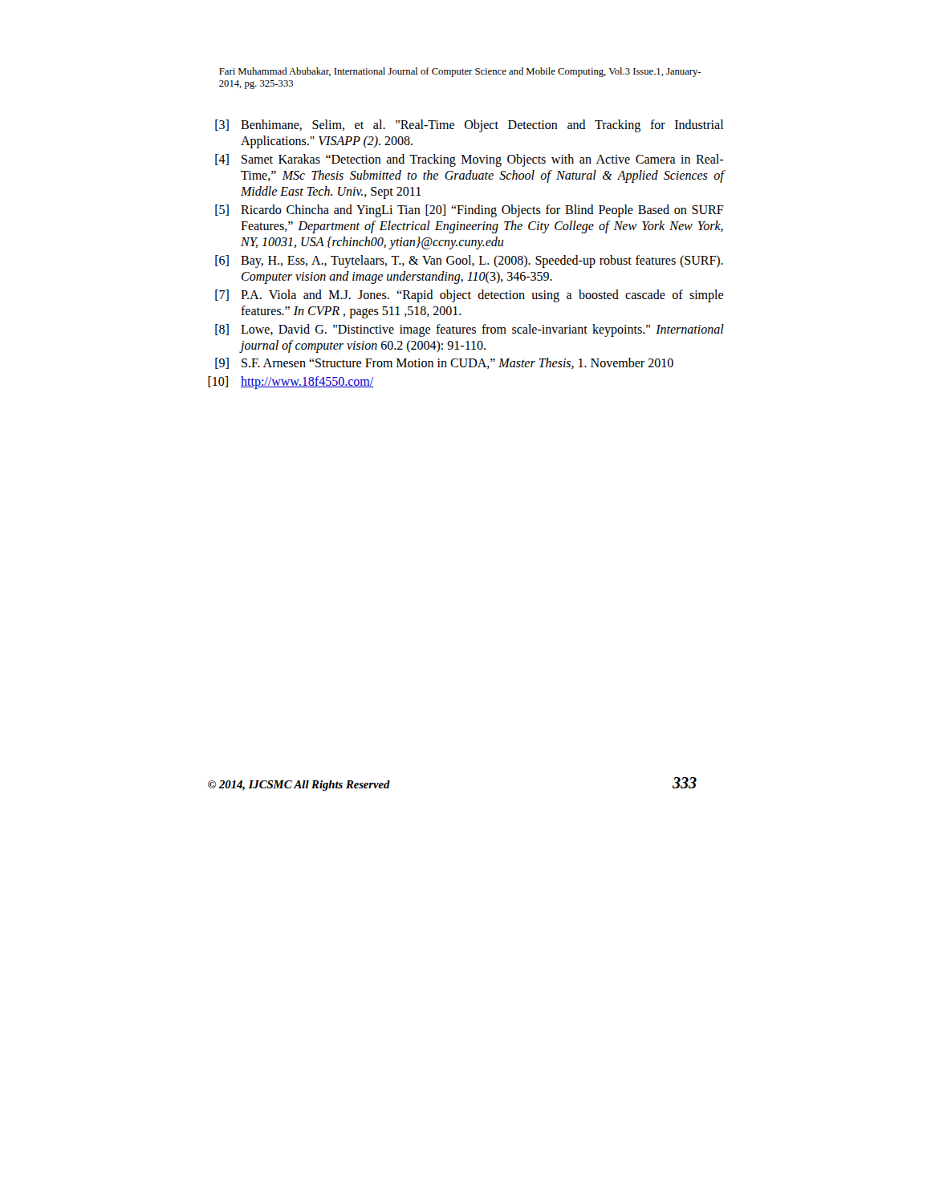Fari Muhammad Abubakar, International Journal of Computer Science and Mobile Computing, Vol.3 Issue.1, January- 2014, pg. 325-333
[3] Benhimane, Selim, et al. "Real-Time Object Detection and Tracking for Industrial Applications." VISAPP (2). 2008.
[4] Samet Karakas “Detection and Tracking Moving Objects with an Active Camera in Real-Time,” MSc Thesis Submitted to the Graduate School of Natural & Applied Sciences of Middle East Tech. Univ., Sept 2011
[5] Ricardo Chincha and YingLi Tian [20] “Finding Objects for Blind People Based on SURF Features,” Department of Electrical Engineering The City College of New York New York, NY, 10031, USA {rchinch00, ytian}@ccny.cuny.edu
[6] Bay, H., Ess, A., Tuytelaars, T., & Van Gool, L. (2008). Speeded-up robust features (SURF). Computer vision and image understanding, 110(3), 346-359.
[7] P.A. Viola and M.J. Jones. “Rapid object detection using a boosted cascade of simple features.” In CVPR , pages 511 ,518, 2001.
[8] Lowe, David G. "Distinctive image features from scale-invariant keypoints." International journal of computer vision 60.2 (2004): 91-110.
[9] S.F. Arnesen “Structure From Motion in CUDA,” Master Thesis, 1. November 2010
[10] http://www.18f4550.com/
© 2014, IJCSMC All Rights Reserved
333